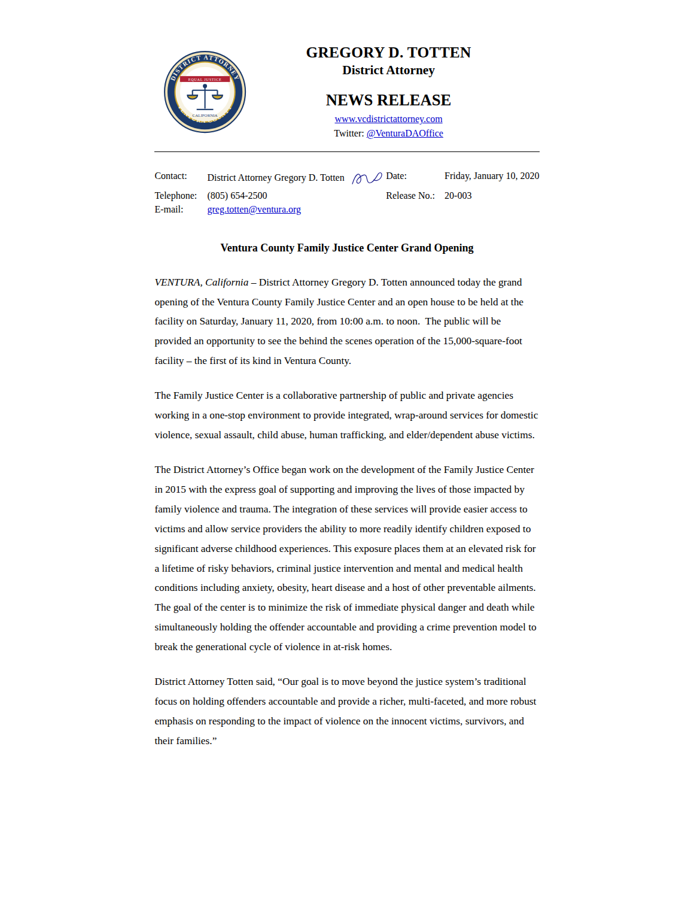DISTRICT ATTORNEY VENTURA COUNTY EQUAL JUSTICE CALIFORNIA
GREGORY D. TOTTEN
District Attorney
NEWS RELEASE
www.vcdistrictattorney.com
Twitter: @VenturaDAOffice
| Contact: | District Attorney Gregory D. Totten | Date: | Friday, January 10, 2020 |
| Telephone: | (805) 654-2500 | Release No.: | 20-003 |
| E-mail: | greg.totten@ventura.org | | |
Ventura County Family Justice Center Grand Opening
VENTURA, California – District Attorney Gregory D. Totten announced today the grand opening of the Ventura County Family Justice Center and an open house to be held at the facility on Saturday, January 11, 2020, from 10:00 a.m. to noon. The public will be provided an opportunity to see the behind the scenes operation of the 15,000-square-foot facility – the first of its kind in Ventura County.
The Family Justice Center is a collaborative partnership of public and private agencies working in a one-stop environment to provide integrated, wrap-around services for domestic violence, sexual assault, child abuse, human trafficking, and elder/dependent abuse victims.
The District Attorney’s Office began work on the development of the Family Justice Center in 2015 with the express goal of supporting and improving the lives of those impacted by family violence and trauma. The integration of these services will provide easier access to victims and allow service providers the ability to more readily identify children exposed to significant adverse childhood experiences. This exposure places them at an elevated risk for a lifetime of risky behaviors, criminal justice intervention and mental and medical health conditions including anxiety, obesity, heart disease and a host of other preventable ailments. The goal of the center is to minimize the risk of immediate physical danger and death while simultaneously holding the offender accountable and providing a crime prevention model to break the generational cycle of violence in at-risk homes.
District Attorney Totten said, “Our goal is to move beyond the justice system’s traditional focus on holding offenders accountable and provide a richer, multi-faceted, and more robust emphasis on responding to the impact of violence on the innocent victims, survivors, and their families.”